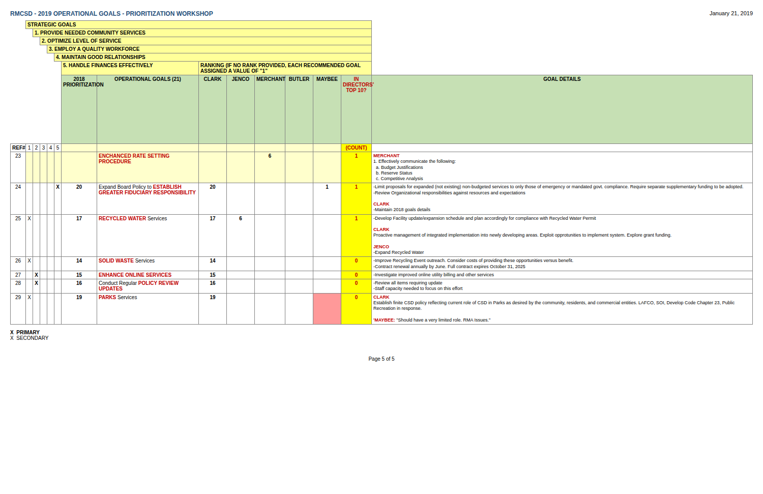RMCSD - 2019 OPERATIONAL GOALS - PRIORITIZATION WORKSHOP
January 21, 2019
| | STRATEGIC GOALS |
| | | 1. PROVIDE NEEDED COMMUNITY SERVICES |
| | | | 2. OPTIMIZE LEVEL OF SERVICE |
| | | | | 3. EMPLOY A QUALITY WORKFORCE |
| | | | | | 4. MAINTAIN GOOD RELATIONSHIPS |
| | | | | | | 5. HANDLE FINANCES EFFECTIVELY | RANKING (IF NO RANK PROVIDED, EACH RECOMMENDED GOAL ASSIGNED A VALUE OF "1" |
| | | | | | | 2018 PRIORITIZATION | OPERATIONAL GOALS (21) | CLARK | JENCO | MERCHANT | BUTLER | MAYBEE | IN DIRECTORS' TOP 10? | GOAL DETAILS |
| REF# | 1 | 2 | 3 | 4 | 5 | | | | | | | | (COUNT) | |
| 23 | | | | | | | ENCHANCED RATE SETTING PROCEDURE | | | 6 | | | 1 | MERCHANT 1. Effectively communicate the following: a. Budget Justifications b. Reserve Status c. Competitive Analysis |
| 24 | | | | | X | 20 | Expand Board Policy to ESTABLISH GREATER FIDUCIARY RESPONSIBILITY | 20 | | | | 1 | 1 | -Limit proposals for expanded (not existing) non-budgeted services to only those of emergency or mandated govt. compliance. Require separate supplementary funding to be adopted. -Review Organizational responsibilities against resources and expectations CLARK -Maintain 2018 goals details |
| 25 | X | | | | | 17 | RECYCLED WATER Services | 17 | 6 | | | | 1 | -Develop Facility update/expansion schedule and plan accordingly for compliance with Recycled Water Permit CLARK Proactive management of integrated implementation into newly developing areas. Exploit opprotunities to implement system. Explore grant funding. JENCO -Expand Recycled Water |
| 26 | X | | | | | 14 | SOLID WASTE Services | 14 | | | | | 0 | -Improve Recycling Event outreach. Consider costs of providing these opportunities versus benefit. -Contract renewal annually by June. Full contract expires October 31, 2025 |
| 27 | | X | | | | 15 | ENHANCE ONLINE SERVICES | 15 | | | | | 0 | -Investigate improved online utility billing and other services |
| 28 | | X | | | | 16 | Conduct Regular POLICY REVIEW UPDATES | 16 | | | | | 0 | -Review all items requiring update -Staff capacity needed to focus on this effort |
| 29 | X | | | | | 19 | PARKS Services | 19 | | | | | 0 | CLARK Establish finite CSD policy reflecting current role of CSD in Parks as desired by the community, residents, and commercial entities. LAFCO, SOI, Develop Code Chapter 23, Public Recreation in response. 'MAYBEE: "Should have a very limited role. RMA Issues." |
X PRIMARY
X SECONDARY
Page 5 of 5